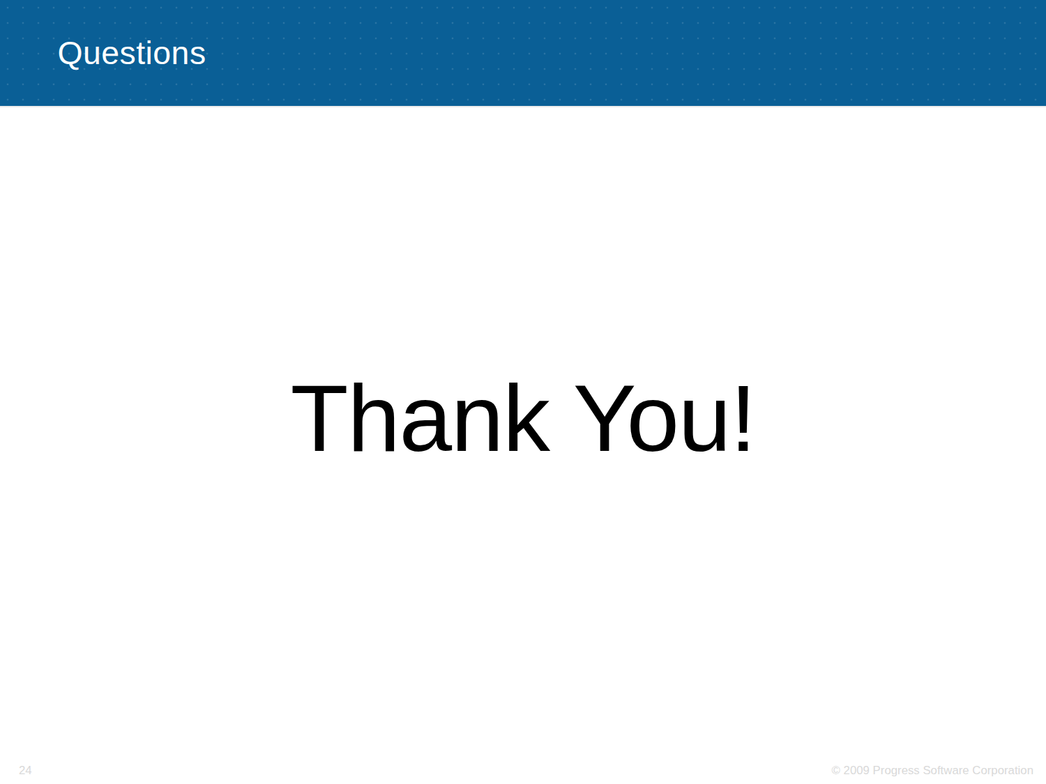Questions
Thank You!
24 © 2009 Progress Software Corporation